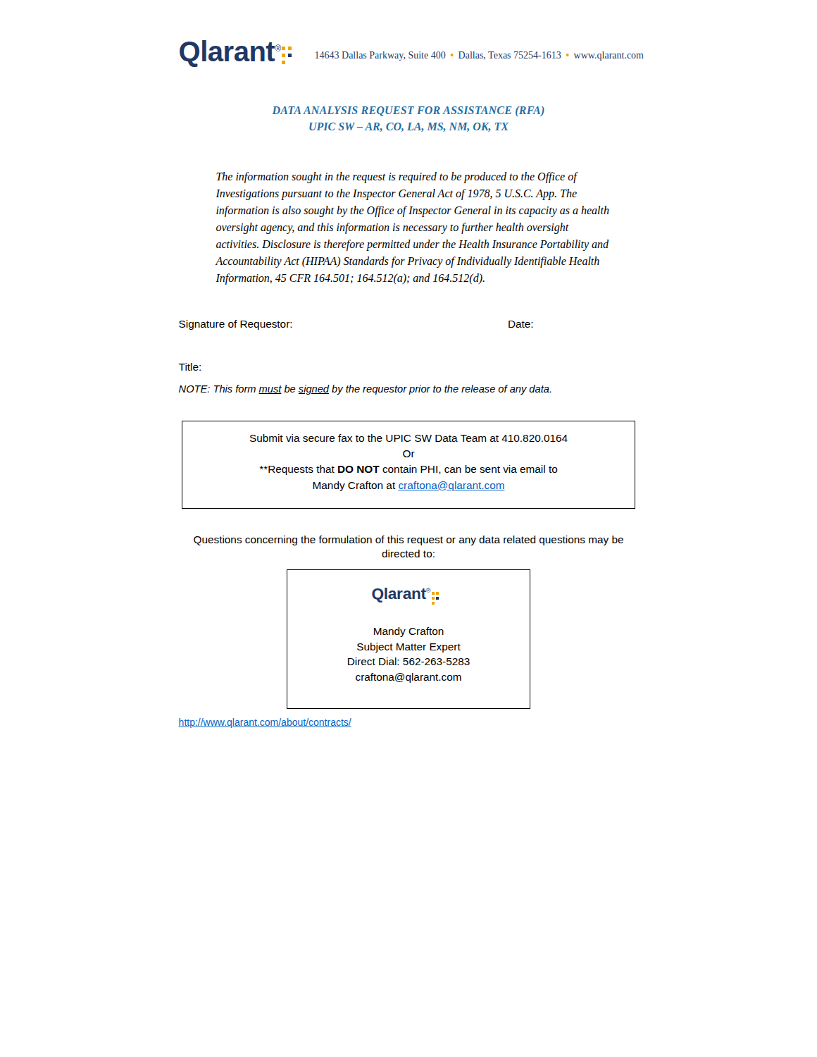Qlarant®
14643 Dallas Parkway, Suite 400 • Dallas, Texas 75254-1613 • www.qlarant.com
DATA ANALYSIS REQUEST FOR ASSISTANCE (RFA)
UPIC SW – AR, CO, LA, MS, NM, OK, TX
The information sought in the request is required to be produced to the Office of Investigations pursuant to the Inspector General Act of 1978, 5 U.S.C. App. The information is also sought by the Office of Inspector General in its capacity as a health oversight agency, and this information is necessary to further health oversight activities. Disclosure is therefore permitted under the Health Insurance Portability and Accountability Act (HIPAA) Standards for Privacy of Individually Identifiable Health Information, 45 CFR 164.501; 164.512(a); and 164.512(d).
Signature of Requestor: Date:
Title:
NOTE: This form must be signed by the requestor prior to the release of any data.
Submit via secure fax to the UPIC SW Data Team at 410.820.0164
Or
**Requests that DO NOT contain PHI, can be sent via email to
Mandy Crafton at craftona@qlarant.com
Questions concerning the formulation of this request or any data related questions may be directed to:
Qlarant®
Mandy Crafton
Subject Matter Expert
Direct Dial: 562-263-5283
craftona@qlarant.com
http://www.qlarant.com/about/contracts/